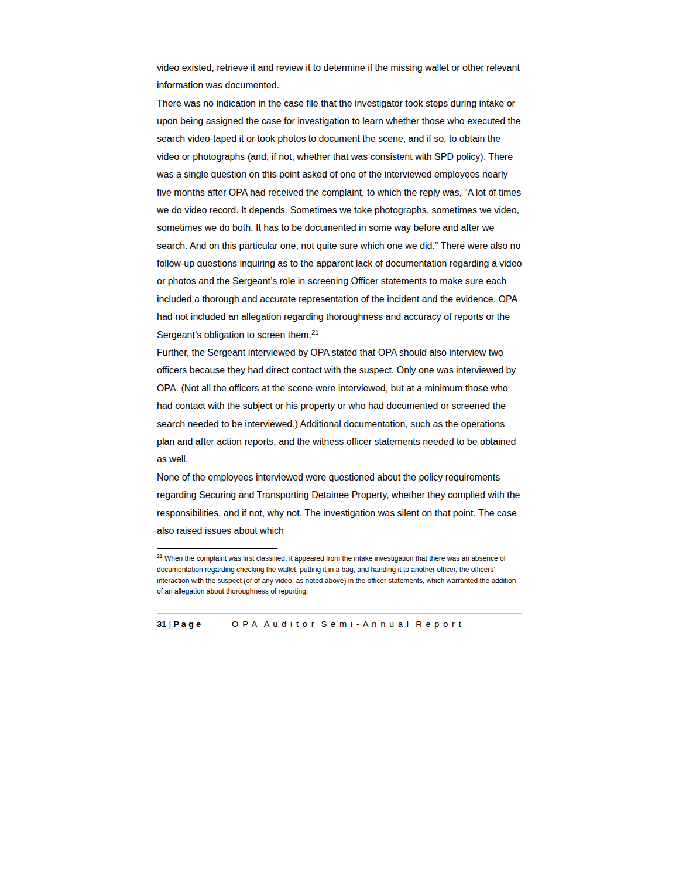video existed, retrieve it and review it to determine if the missing wallet or other relevant information was documented.
There was no indication in the case file that the investigator took steps during intake or upon being assigned the case for investigation to learn whether those who executed the search video-taped it or took photos to document the scene, and if so, to obtain the video or photographs (and, if not, whether that was consistent with SPD policy). There was a single question on this point asked of one of the interviewed employees nearly five months after OPA had received the complaint, to which the reply was, “A lot of times we do video record. It depends. Sometimes we take photographs, sometimes we video, sometimes we do both. It has to be documented in some way before and after we search. And on this particular one, not quite sure which one we did.” There were also no follow-up questions inquiring as to the apparent lack of documentation regarding a video or photos and the Sergeant’s role in screening Officer statements to make sure each included a thorough and accurate representation of the incident and the evidence. OPA had not included an allegation regarding thoroughness and accuracy of reports or the Sergeant’s obligation to screen them.21
Further, the Sergeant interviewed by OPA stated that OPA should also interview two officers because they had direct contact with the suspect. Only one was interviewed by OPA. (Not all the officers at the scene were interviewed, but at a minimum those who had contact with the subject or his property or who had documented or screened the search needed to be interviewed.) Additional documentation, such as the operations plan and after action reports, and the witness officer statements needed to be obtained as well.
None of the employees interviewed were questioned about the policy requirements regarding Securing and Transporting Detainee Property, whether they complied with the responsibilities, and if not, why not. The investigation was silent on that point. The case also raised issues about which
21 When the complaint was first classified, it appeared from the intake investigation that there was an absence of documentation regarding checking the wallet, putting it in a bag, and handing it to another officer, the officers’ interaction with the suspect (or of any video, as noted above) in the officer statements, which warranted the addition of an allegation about thoroughness of reporting.
31 | P a g e O P A A u d i t o r S e m i - A n n u a l R e p o r t